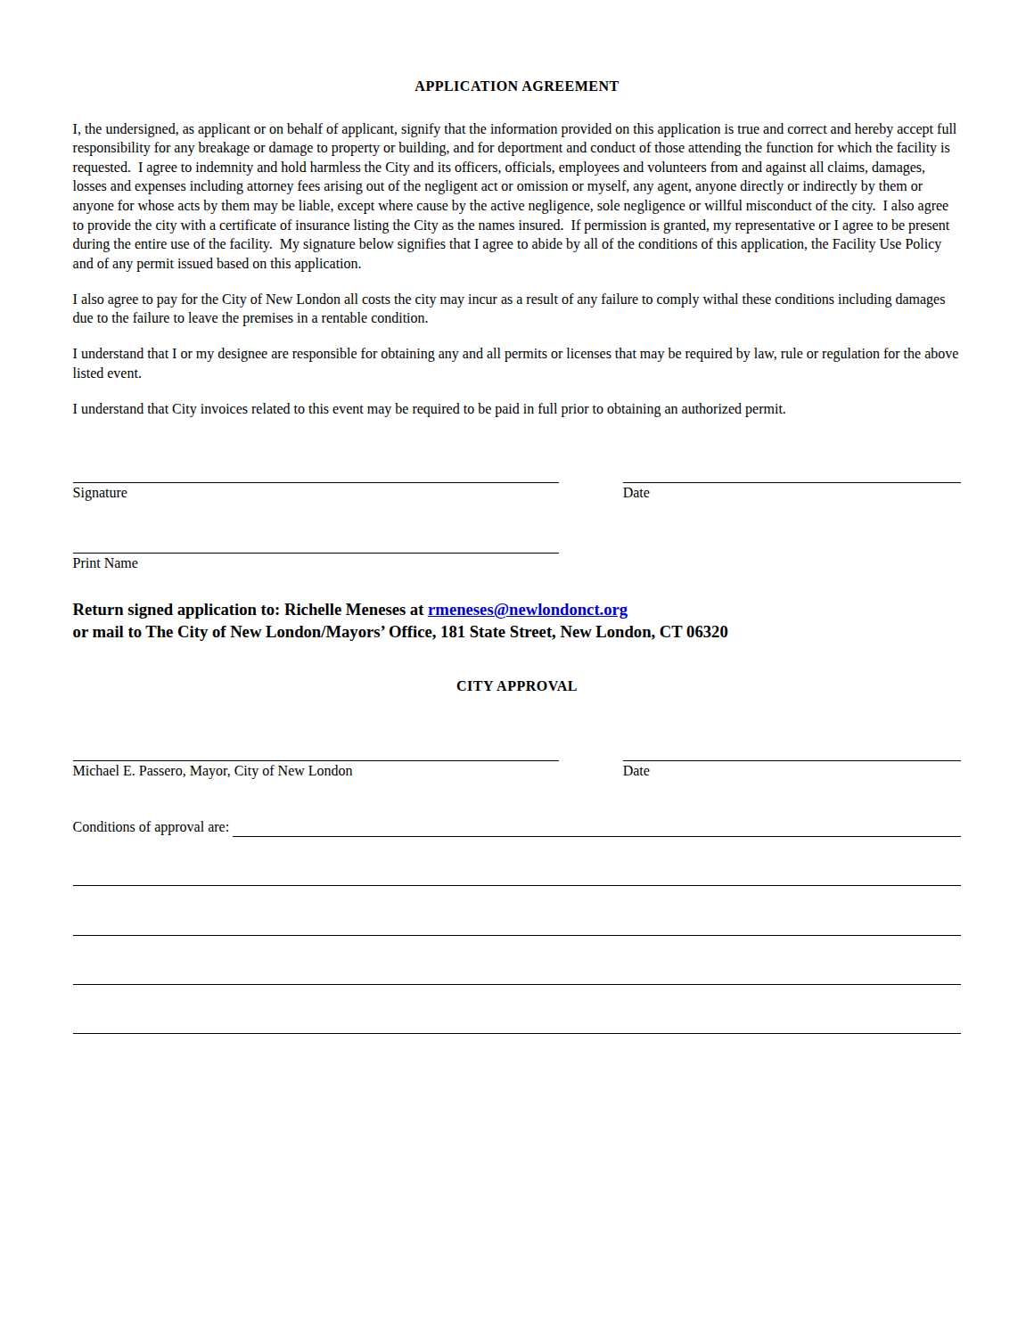APPLICATION AGREEMENT
I, the undersigned, as applicant or on behalf of applicant, signify that the information provided on this application is true and correct and hereby accept full responsibility for any breakage or damage to property or building, and for deportment and conduct of those attending the function for which the facility is requested. I agree to indemnity and hold harmless the City and its officers, officials, employees and volunteers from and against all claims, damages, losses and expenses including attorney fees arising out of the negligent act or omission or myself, any agent, anyone directly or indirectly by them or anyone for whose acts by them may be liable, except where cause by the active negligence, sole negligence or willful misconduct of the city. I also agree to provide the city with a certificate of insurance listing the City as the names insured. If permission is granted, my representative or I agree to be present during the entire use of the facility. My signature below signifies that I agree to abide by all of the conditions of this application, the Facility Use Policy and of any permit issued based on this application.
I also agree to pay for the City of New London all costs the city may incur as a result of any failure to comply withal these conditions including damages due to the failure to leave the premises in a rentable condition.
I understand that I or my designee are responsible for obtaining any and all permits or licenses that may be required by law, rule or regulation for the above listed event.
I understand that City invoices related to this event may be required to be paid in full prior to obtaining an authorized permit.
| Signature | | Date |
| Print Name | | |
Return signed application to: Richelle Meneses at rmeneses@newlondonct.org
or mail to The City of New London/Mayors’ Office, 181 State Street, New London, CT 06320
CITY APPROVAL
| Michael E. Passero, Mayor, City of New London | | Date |
Conditions of approval are: